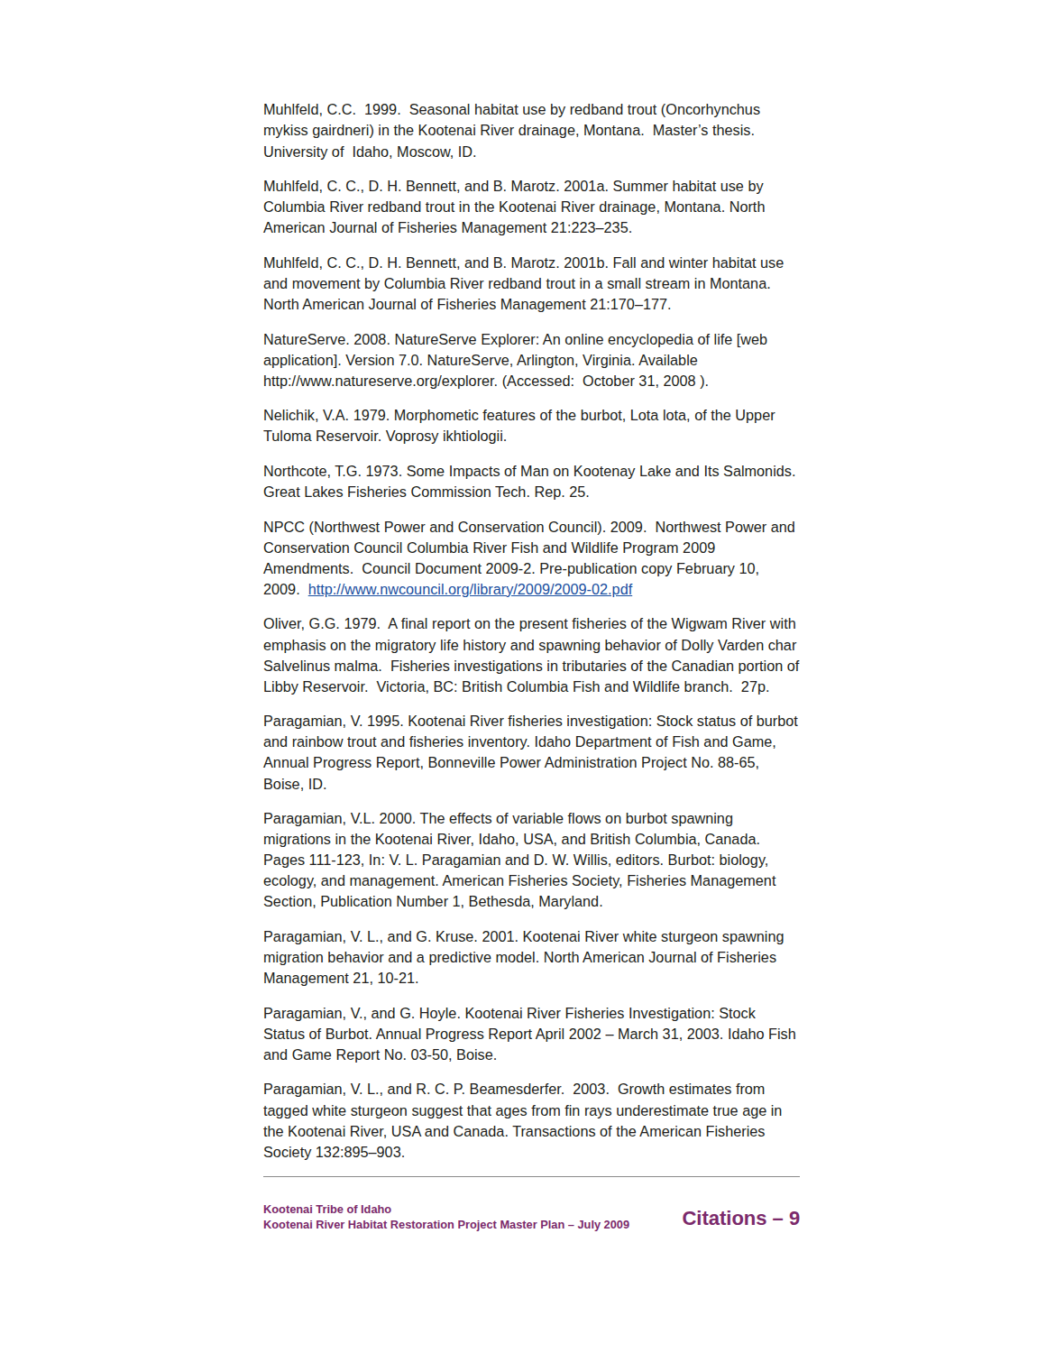Muhlfeld, C.C. 1999. Seasonal habitat use by redband trout (Oncorhynchus mykiss gairdneri) in the Kootenai River drainage, Montana. Master’s thesis. University of Idaho, Moscow, ID.
Muhlfeld, C. C., D. H. Bennett, and B. Marotz. 2001a. Summer habitat use by Columbia River redband trout in the Kootenai River drainage, Montana. North American Journal of Fisheries Management 21:223–235.
Muhlfeld, C. C., D. H. Bennett, and B. Marotz. 2001b. Fall and winter habitat use and movement by Columbia River redband trout in a small stream in Montana. North American Journal of Fisheries Management 21:170–177.
NatureServe. 2008. NatureServe Explorer: An online encyclopedia of life [web application]. Version 7.0. NatureServe, Arlington, Virginia. Available http://www.natureserve.org/explorer. (Accessed: October 31, 2008 ).
Nelichik, V.A. 1979. Morphometic features of the burbot, Lota lota, of the Upper Tuloma Reservoir. Voprosy ikhtiologii.
Northcote, T.G. 1973. Some Impacts of Man on Kootenay Lake and Its Salmonids. Great Lakes Fisheries Commission Tech. Rep. 25.
NPCC (Northwest Power and Conservation Council). 2009. Northwest Power and Conservation Council Columbia River Fish and Wildlife Program 2009 Amendments. Council Document 2009-2. Pre-publication copy February 10, 2009. http://www.nwcouncil.org/library/2009/2009-02.pdf
Oliver, G.G. 1979. A final report on the present fisheries of the Wigwam River with emphasis on the migratory life history and spawning behavior of Dolly Varden char Salvelinus malma. Fisheries investigations in tributaries of the Canadian portion of Libby Reservoir. Victoria, BC: British Columbia Fish and Wildlife branch. 27p.
Paragamian, V. 1995. Kootenai River fisheries investigation: Stock status of burbot and rainbow trout and fisheries inventory. Idaho Department of Fish and Game, Annual Progress Report, Bonneville Power Administration Project No. 88-65, Boise, ID.
Paragamian, V.L. 2000. The effects of variable flows on burbot spawning migrations in the Kootenai River, Idaho, USA, and British Columbia, Canada. Pages 111-123, In: V. L. Paragamian and D. W. Willis, editors. Burbot: biology, ecology, and management. American Fisheries Society, Fisheries Management Section, Publication Number 1, Bethesda, Maryland.
Paragamian, V. L., and G. Kruse. 2001. Kootenai River white sturgeon spawning migration behavior and a predictive model. North American Journal of Fisheries Management 21, 10-21.
Paragamian, V., and G. Hoyle. Kootenai River Fisheries Investigation: Stock Status of Burbot. Annual Progress Report April 2002 – March 31, 2003. Idaho Fish and Game Report No. 03-50, Boise.
Paragamian, V. L., and R. C. P. Beamesderfer. 2003. Growth estimates from tagged white sturgeon suggest that ages from fin rays underestimate true age in the Kootenai River, USA and Canada. Transactions of the American Fisheries Society 132:895–903.
Kootenai Tribe of Idaho
Kootenai River Habitat Restoration Project Master Plan – July 2009
Citations – 9